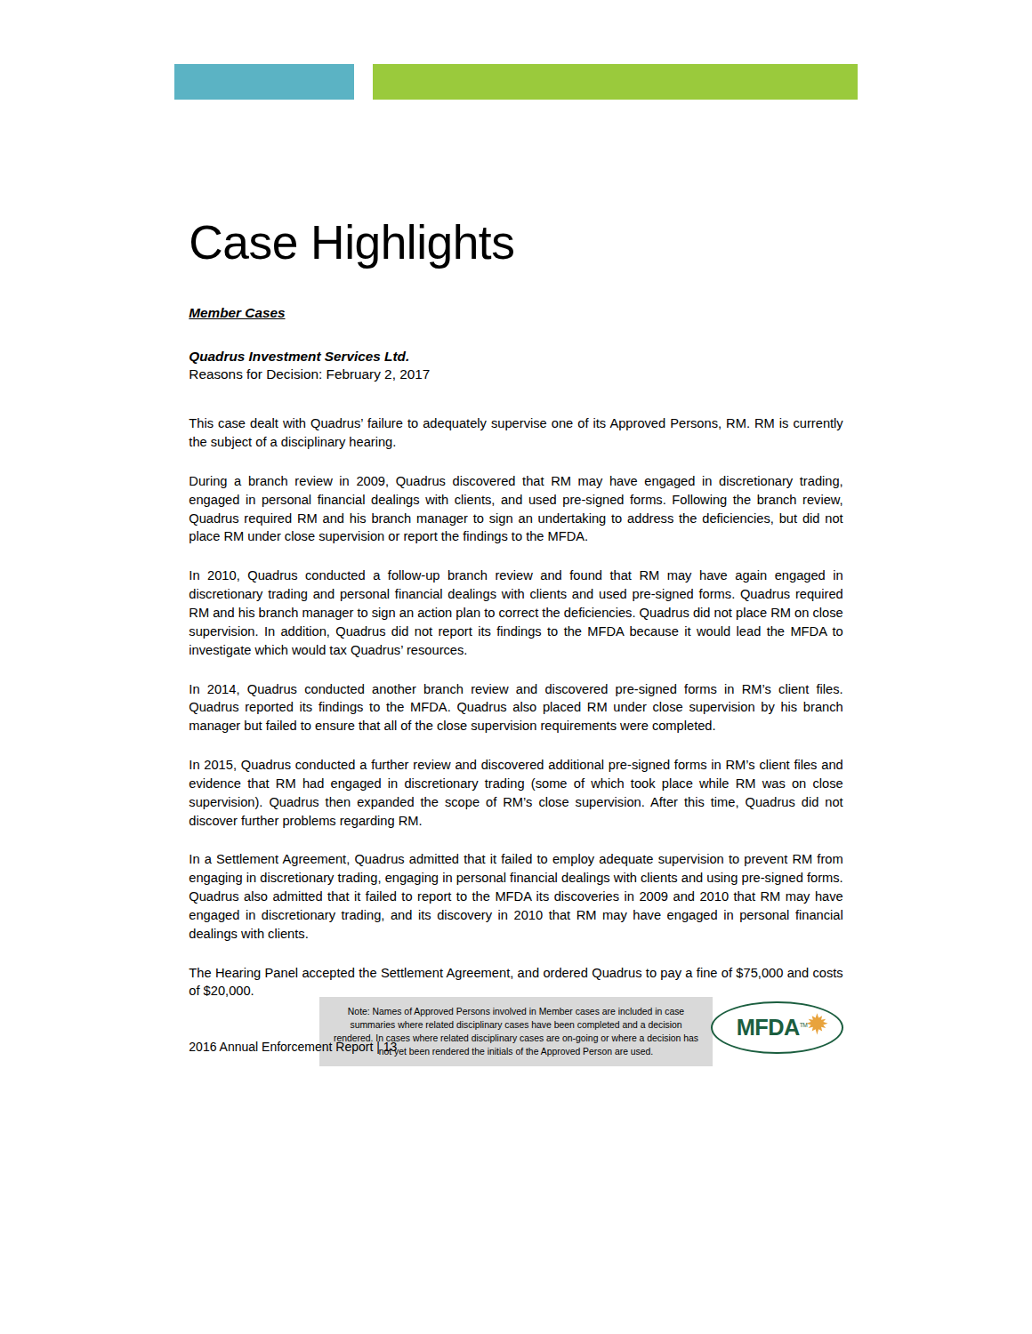Case Highlights
Member Cases
Quadrus Investment Services Ltd.
Reasons for Decision: February 2, 2017
This case dealt with Quadrus’ failure to adequately supervise one of its Approved Persons, RM. RM is currently the subject of a disciplinary hearing.
During a branch review in 2009, Quadrus discovered that RM may have engaged in discretionary trading, engaged in personal financial dealings with clients, and used pre-signed forms. Following the branch review, Quadrus required RM and his branch manager to sign an undertaking to address the deficiencies, but did not place RM under close supervision or report the findings to the MFDA.
In 2010, Quadrus conducted a follow-up branch review and found that RM may have again engaged in discretionary trading and personal financial dealings with clients and used pre-signed forms. Quadrus required RM and his branch manager to sign an action plan to correct the deficiencies. Quadrus did not place RM on close supervision. In addition, Quadrus did not report its findings to the MFDA because it would lead the MFDA to investigate which would tax Quadrus’ resources.
In 2014, Quadrus conducted another branch review and discovered pre-signed forms in RM’s client files. Quadrus reported its findings to the MFDA. Quadrus also placed RM under close supervision by his branch manager but failed to ensure that all of the close supervision requirements were completed.
In 2015, Quadrus conducted a further review and discovered additional pre-signed forms in RM’s client files and evidence that RM had engaged in discretionary trading (some of which took place while RM was on close supervision). Quadrus then expanded the scope of RM’s close supervision. After this time, Quadrus did not discover further problems regarding RM.
In a Settlement Agreement, Quadrus admitted that it failed to employ adequate supervision to prevent RM from engaging in discretionary trading, engaging in personal financial dealings with clients and using pre-signed forms. Quadrus also admitted that it failed to report to the MFDA its discoveries in 2009 and 2010 that RM may have engaged in discretionary trading, and its discovery in 2010 that RM may have engaged in personal financial dealings with clients.
The Hearing Panel accepted the Settlement Agreement, and ordered Quadrus to pay a fine of $75,000 and costs of $20,000.
Note: Names of Approved Persons involved in Member cases are included in case summaries where related disciplinary cases have been completed and a decision rendered. In cases where related disciplinary cases are on-going or where a decision has not yet been rendered the initials of the Approved Person are used.
2016 Annual Enforcement Report | 13
MFDATM